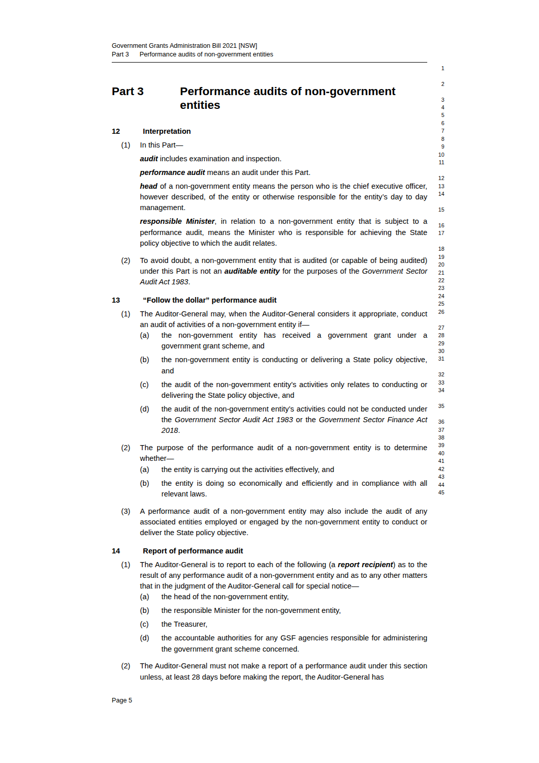Government Grants Administration Bill 2021 [NSW]
Part 3 Performance audits of non-government entities
Part 3 Performance audits of non-government entities
12 Interpretation
(1)
In this Part—
audit includes examination and inspection.
performance audit means an audit under this Part.
head of a non-government entity means the person who is the chief executive officer, however described, of the entity or otherwise responsible for the entity’s day to day management.
responsible Minister, in relation to a non-government entity that is subject to a performance audit, means the Minister who is responsible for achieving the State policy objective to which the audit relates.
(2)
To avoid doubt, a non-government entity that is audited (or capable of being audited) under this Part is not an auditable entity for the purposes of the Government Sector Audit Act 1983.
13“Follow the dollar” performance audit
(1)
The Auditor-General may, when the Auditor-General considers it appropriate, conduct an audit of activities of a non-government entity if—
(a)
the non-government entity has received a government grant under a government grant scheme, and
(b)
the non-government entity is conducting or delivering a State policy objective, and
(c)
the audit of the non-government entity’s activities only relates to conducting or delivering the State policy objective, and
(d)
the audit of the non-government entity’s activities could not be conducted under the Government Sector Audit Act 1983 or the Government Sector Finance Act 2018.
(2)
The purpose of the performance audit of a non-government entity is to determine whether—
(a)
the entity is carrying out the activities effectively, and
(b)
the entity is doing so economically and efficiently and in compliance with all relevant laws.
(3)
A performance audit of a non-government entity may also include the audit of any associated entities employed or engaged by the non-government entity to conduct or deliver the State policy objective.
14 Report of performance audit
(1)
The Auditor-General is to report to each of the following (a report recipient) as to the result of any performance audit of a non-government entity and as to any other matters that in the judgment of the Auditor-General call for special notice—
(a)
the head of the non-government entity,
(b)
the responsible Minister for the non-government entity,
(c)
the Treasurer,
(d)
the accountable authorities for any GSF agencies responsible for administering the government grant scheme concerned.
(2)
The Auditor-General must not make a report of a performance audit under this section unless, at least 28 days before making the report, the Auditor-General has
Page 5
1
2
3
4
5
6
7
8
9
10
11
12
13
14
15
16
17
18
19
20
21
22
23
24
25
26
27
28
29
30
31
32
33
34
35
36
37
38
39
40
41
42
43
44
45